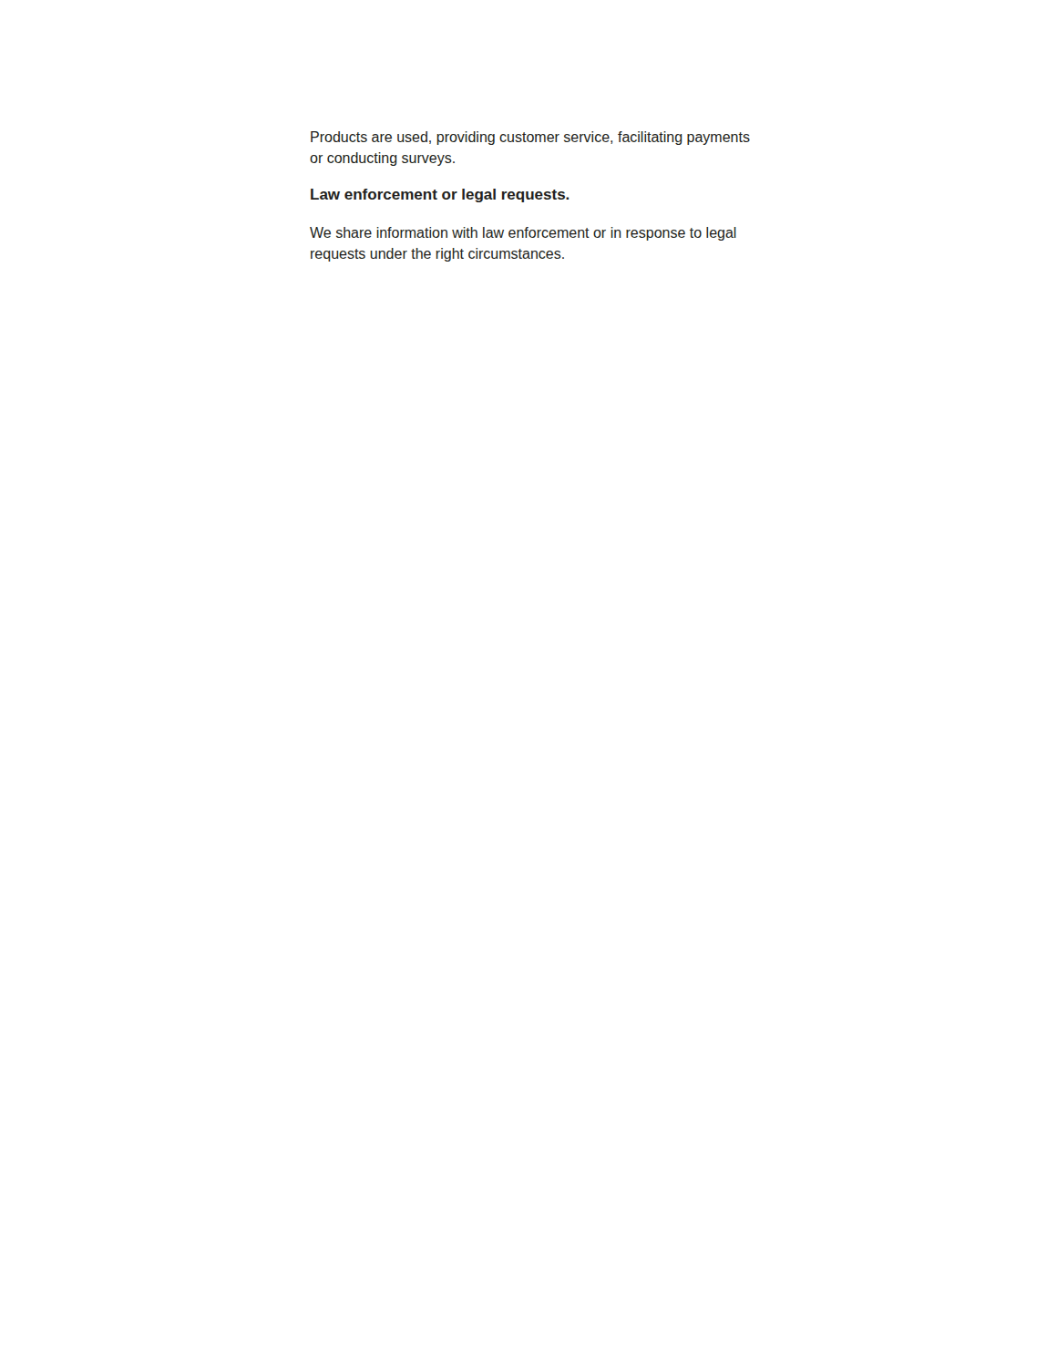Products are used, providing customer service, facilitating payments or conducting surveys.
Law enforcement or legal requests.
We share information with law enforcement or in response to legal requests under the right circumstances.